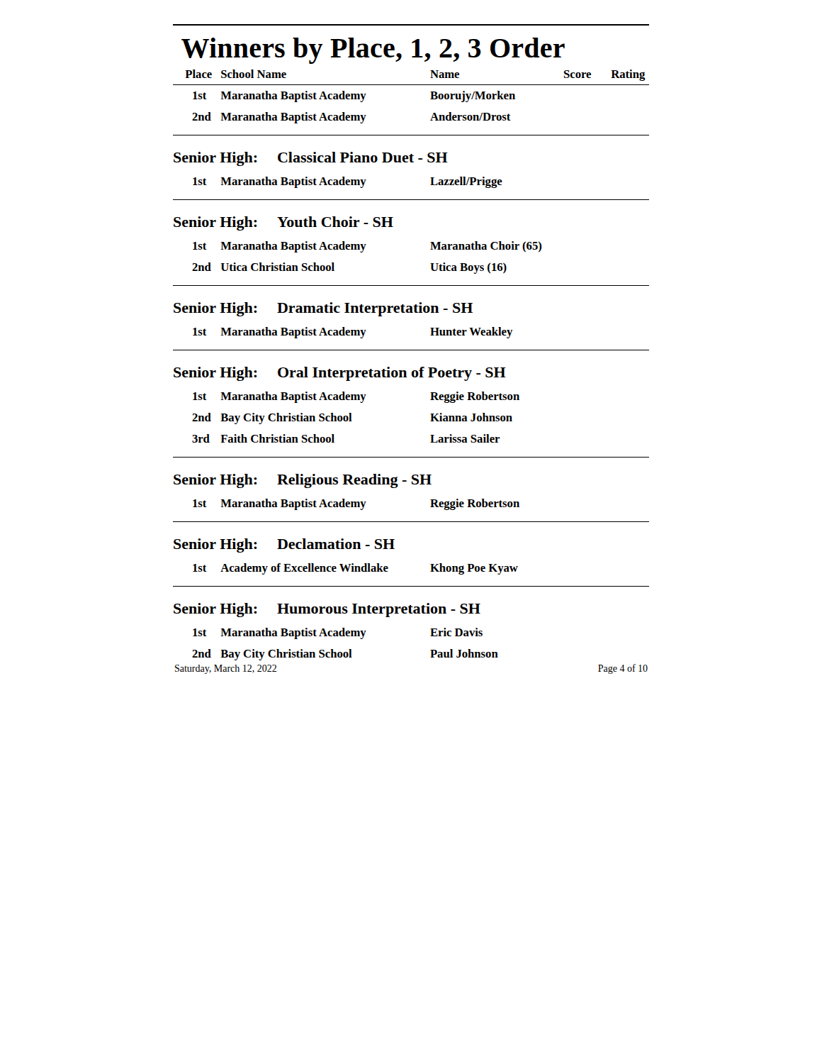Winners by Place, 1, 2, 3 Order
| Place | School Name | Name | Score | Rating |
| --- | --- | --- | --- | --- |
| 1st | Maranatha Baptist Academy | Boorujy/Morken | | |
| 2nd | Maranatha Baptist Academy | Anderson/Drost | | |
| Senior High: Classical Piano Duet - SH |
| 1st | Maranatha Baptist Academy | Lazzell/Prigge | | |
| Senior High: Youth Choir - SH |
| 1st | Maranatha Baptist Academy | Maranatha Choir (65) | | |
| 2nd | Utica Christian School | Utica Boys (16) | | |
| Senior High: Dramatic Interpretation - SH |
| 1st | Maranatha Baptist Academy | Hunter Weakley | | |
| Senior High: Oral Interpretation of Poetry - SH |
| 1st | Maranatha Baptist Academy | Reggie Robertson | | |
| 2nd | Bay City Christian School | Kianna Johnson | | |
| 3rd | Faith Christian School | Larissa Sailer | | |
| Senior High: Religious Reading - SH |
| 1st | Maranatha Baptist Academy | Reggie Robertson | | |
| Senior High: Declamation - SH |
| 1st | Academy of Excellence Windlake | Khong Poe Kyaw | | |
| Senior High: Humorous Interpretation - SH |
| 1st | Maranatha Baptist Academy | Eric Davis | | |
| 2nd | Bay City Christian School | Paul Johnson | | |
Saturday, March 12, 2022
Page 4 of 10